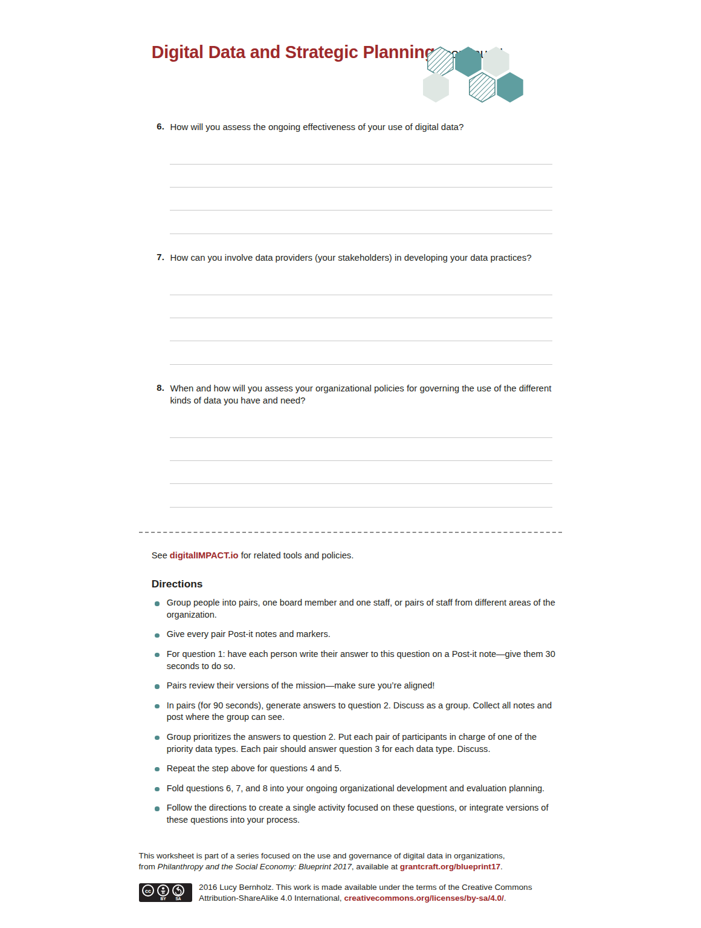Digital Data and Strategic Planning, continued
6.
How will you assess the ongoing effectiveness of your use of digital data?
7.
How can you involve data providers (your stakeholders) in developing your data practices?
8.
When and how will you assess your organizational policies for governing the use of the different kinds of data you have and need?
See digitalIMPACT.io for related tools and policies.
Directions
Group people into pairs, one board member and one staff, or pairs of staff from different areas of the organization.
Give every pair Post-it notes and markers.
For question 1: have each person write their answer to this question on a Post-it note—give them 30 seconds to do so.
Pairs review their versions of the mission—make sure you’re aligned!
In pairs (for 90 seconds), generate answers to question 2. Discuss as a group. Collect all notes and post where the group can see.
Group prioritizes the answers to question 2. Put each pair of participants in charge of one of the priority data types. Each pair should answer question 3 for each data type. Discuss.
Repeat the step above for questions 4 and 5.
Fold questions 6, 7, and 8 into your ongoing organizational development and evaluation planning.
Follow the directions to create a single activity focused on these questions, or integrate versions of these questions into your process.
This worksheet is part of a series focused on the use and governance of digital data in organizations,
from Philanthropy and the Social Economy: Blueprint 2017, available at grantcraft.org/blueprint17.
cc BY SA
2016 Lucy Bernholz. This work is made available under the terms of the Creative Commons
Attribution-ShareAlike 4.0 International, creativecommons.org/licenses/by-sa/4.0/.